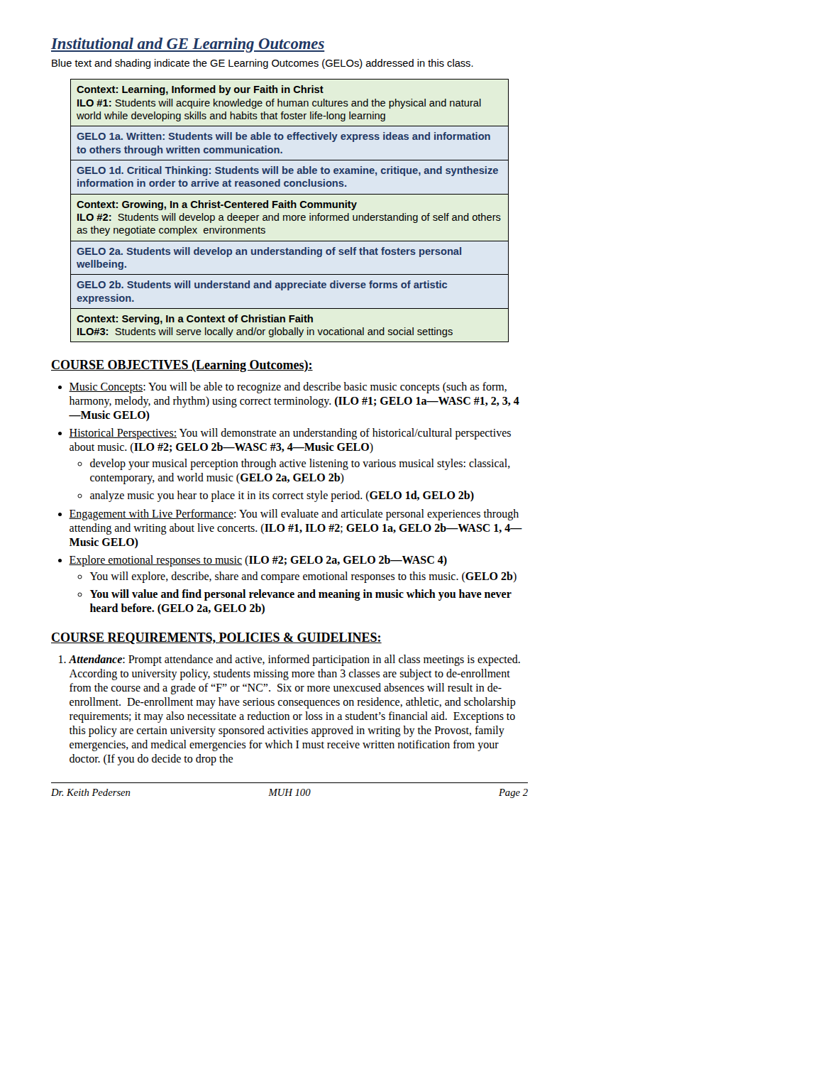Institutional and GE Learning Outcomes
Blue text and shading indicate the GE Learning Outcomes (GELOs) addressed in this class.
| Context: Learning, Informed by our Faith in Christ ILO #1: Students will acquire knowledge of human cultures and the physical and natural world while developing skills and habits that foster life-long learning |
| GELO 1a . Written: Students will be able to effectively express ideas and information to others through written communication. |
| GELO 1d. Critical Thinking: Students will be able to examine, critique, and synthesize information in order to arrive at reasoned conclusions. |
| Context: Growing, In a Christ-Centered Faith Community ILO #2: Students will develop a deeper and more informed understanding of self and others as they negotiate complex environments |
| GELO 2a. Students will develop an understanding of self that fosters personal wellbeing. |
| GELO 2b. Students will understand and appreciate diverse forms of artistic expression. |
| Context: Serving, In a Context of Christian Faith ILO#3: Students will serve locally and/or globally in vocational and social settings |
COURSE OBJECTIVES (Learning Outcomes):
Music Concepts: You will be able to recognize and describe basic music concepts (such as form, harmony, melody, and rhythm) using correct terminology. (ILO #1; GELO 1a—WASC #1, 2, 3, 4—Music GELO)
Historical Perspectives: You will demonstrate an understanding of historical/cultural perspectives about music. (ILO #2; GELO 2b—WASC #3, 4—Music GELO)
develop your musical perception through active listening to various musical styles: classical, contemporary, and world music (GELO 2a, GELO 2b)
analyze music you hear to place it in its correct style period. (GELO 1d, GELO 2b)
Engagement with Live Performance: You will evaluate and articulate personal experiences through attending and writing about live concerts. (ILO #1, ILO #2; GELO 1a, GELO 2b—WASC 1, 4—Music GELO)
Explore emotional responses to music (ILO #2; GELO 2a, GELO 2b—WASC 4)
You will explore, describe, share and compare emotional responses to this music. (GELO 2b)
You will value and find personal relevance and meaning in music which you have never heard before. (GELO 2a, GELO 2b)
COURSE REQUIREMENTS, POLICIES & GUIDELINES:
Attendance: Prompt attendance and active, informed participation in all class meetings is expected. According to university policy, students missing more than 3 classes are subject to de-enrollment from the course and a grade of “F” or “NC”. Six or more unexcused absences will result in de-enrollment. De-enrollment may have serious consequences on residence, athletic, and scholarship requirements; it may also necessitate a reduction or loss in a student’s financial aid. Exceptions to this policy are certain university sponsored activities approved in writing by the Provost, family emergencies, and medical emergencies for which I must receive written notification from your doctor. (If you do decide to drop the
Dr. Keith Pedersen
MUH 100
Page 2